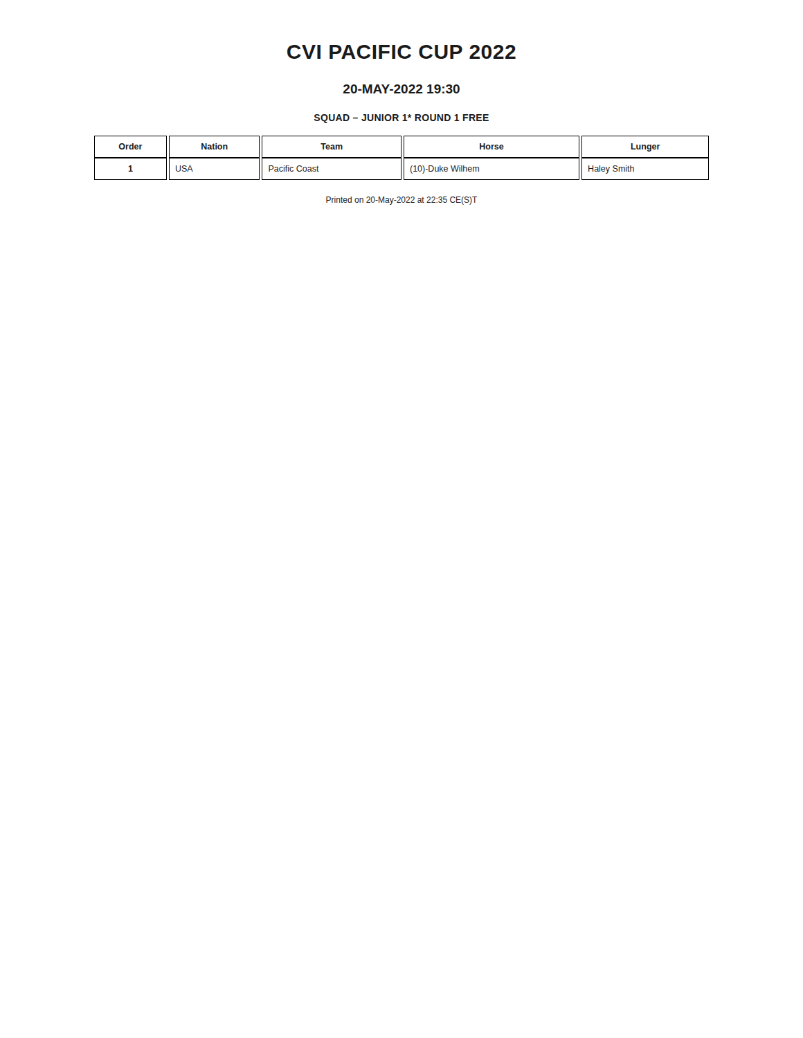CVI PACIFIC CUP 2022
20-MAY-2022 19:30
SQUAD – JUNIOR 1* ROUND 1 FREE
| Order | Nation | Team | Horse | Lunger |
| --- | --- | --- | --- | --- |
| 1 | USA | Pacific Coast | (10)-Duke Wilhem | Haley Smith |
Printed on 20-May-2022 at 22:35 CE(S)T